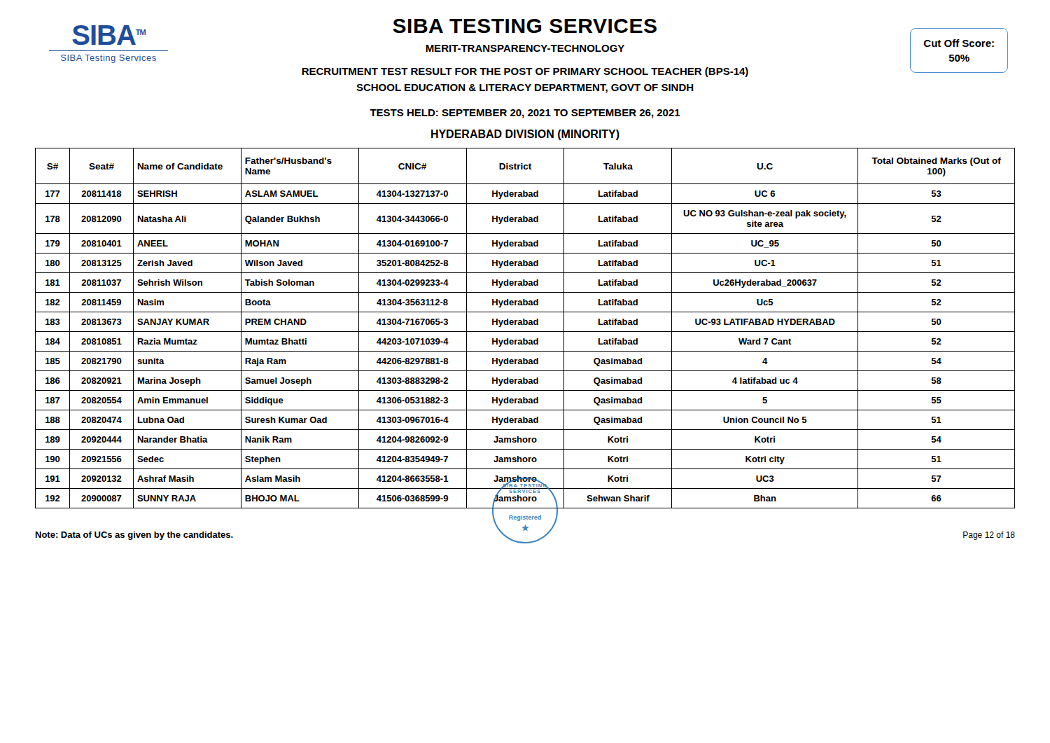SIBATM
SIBA Testing Services
Cut Off Score:
50%
SIBA TESTING SERVICES
MERIT-TRANSPARENCY-TECHNOLOGY
RECRUITMENT TEST RESULT FOR THE POST OF PRIMARY SCHOOL TEACHER (BPS-14)
SCHOOL EDUCATION & LITERACY DEPARTMENT, GOVT OF SINDH
TESTS HELD: SEPTEMBER 20, 2021 TO SEPTEMBER 26, 2021
HYDERABAD DIVISION (MINORITY)
| S# | Seat# | Name of Candidate | Father's/Husband's Name | CNIC# | District | Taluka | U.C | Total Obtained Marks (Out of 100) |
| --- | --- | --- | --- | --- | --- | --- | --- | --- |
| 177 | 20811418 | SEHRISH | ASLAM SAMUEL | 41304-1327137-0 | Hyderabad | Latifabad | UC 6 | 53 |
| 178 | 20812090 | Natasha Ali | Qalander Bukhsh | 41304-3443066-0 | Hyderabad | Latifabad | UC NO 93 Gulshan-e-zeal pak society, site area | 52 |
| 179 | 20810401 | ANEEL | MOHAN | 41304-0169100-7 | Hyderabad | Latifabad | UC_95 | 50 |
| 180 | 20813125 | Zerish Javed | Wilson Javed | 35201-8084252-8 | Hyderabad | Latifabad | UC-1 | 51 |
| 181 | 20811037 | Sehrish Wilson | Tabish Soloman | 41304-0299233-4 | Hyderabad | Latifabad | Uc26Hyderabad_200637 | 52 |
| 182 | 20811459 | Nasim | Boota | 41304-3563112-8 | Hyderabad | Latifabad | Uc5 | 52 |
| 183 | 20813673 | SANJAY KUMAR | PREM CHAND | 41304-7167065-3 | Hyderabad | Latifabad | UC-93 LATIFABAD HYDERABAD | 50 |
| 184 | 20810851 | Razia Mumtaz | Mumtaz Bhatti | 44203-1071039-4 | Hyderabad | Latifabad | Ward 7 Cant | 52 |
| 185 | 20821790 | sunita | Raja Ram | 44206-8297881-8 | Hyderabad | Qasimabad | 4 | 54 |
| 186 | 20820921 | Marina Joseph | Samuel Joseph | 41303-8883298-2 | Hyderabad | Qasimabad | 4 latifabad uc 4 | 58 |
| 187 | 20820554 | Amin Emmanuel | Siddique | 41306-0531882-3 | Hyderabad | Qasimabad | 5 | 55 |
| 188 | 20820474 | Lubna Oad | Suresh Kumar Oad | 41303-0967016-4 | Hyderabad | Qasimabad | Union Council No 5 | 51 |
| 189 | 20920444 | Narander Bhatia | Nanik Ram | 41204-9826092-9 | Jamshoro | Kotri | Kotri | 54 |
| 190 | 20921556 | Sedec | Stephen | 41204-8354949-7 | Jamshoro | Kotri | Kotri city | 51 |
| 191 | 20920132 | Ashraf Masih | Aslam Masih | 41204-8663558-1 | Jamshoro | Kotri | UC3 | 57 |
| 192 | 20900087 | SUNNY RAJA | BHOJO MAL | 41506-0368599-9 | Jamshoro | Sehwan Sharif | Bhan | 66 |
Note: Data of UCs as given by the candidates.
SIBA TESTING SERVICES
Registered
★
Page 12 of 18